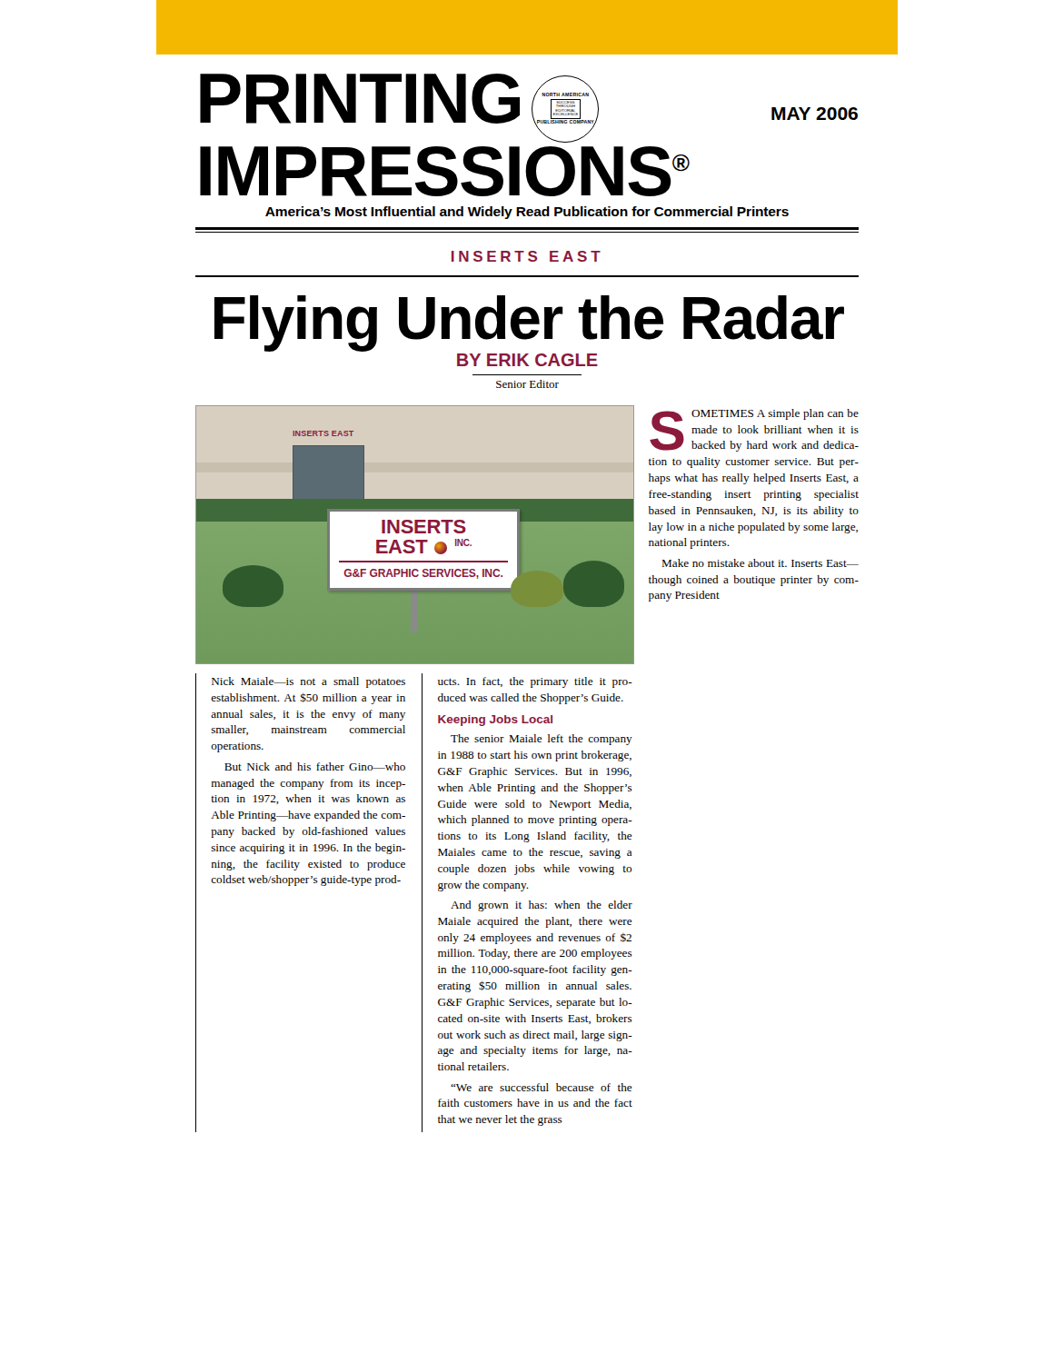PRINTING
NORTH AMERICAN
SUCCESS
THROUGH
EDITORIAL
EXCELLENCE
PUBLISHING COMPANY
MAY 2006
IMPRESSIONS®
America’s Most Influential and Widely Read Publication for Commercial Printers
INSERTS EAST
Flying Under the Radar
BY ERIK CAGLESenior Editor
INSERTS EAST
INSERTS
EAST INC.
G&F GRAPHIC SERVICES, INC.
SOMETIMES A simple plan can be made to look brilliant when it is backed by hard work and dedication to quality customer service. But perhaps what has really helped Inserts East, a free-standing insert printing specialist based in Pennsauken, NJ, is its ability to lay low in a niche populated by some large, national printers.
Make no mistake about it. Inserts East—though coined a boutique printer by company President
Nick Maiale—is not a small potatoes establishment. At $50 million a year in annual sales, it is the envy of many smaller, mainstream commercial operations.
But Nick and his father Gino—who managed the company from its inception in 1972, when it was known as Able Printing—have expanded the company backed by old-fashioned values since acquiring it in 1996. In the beginning, the facility existed to produce coldset web/shopper’s guide-type prod-
ucts. In fact, the primary title it produced was called the Shopper’s Guide.
Keeping Jobs Local
The senior Maiale left the company in 1988 to start his own print brokerage, G&F Graphic Services. But in 1996, when Able Printing and the Shopper’s Guide were sold to Newport Media, which planned to move printing operations to its Long Island facility, the Maiales came to the rescue, saving a couple dozen jobs while vowing to grow the company.
And grown it has: when the elder Maiale acquired the plant, there were only 24 employees and revenues of $2 million. Today, there are 200 employees in the 110,000-square-foot facility generating $50 million in annual sales. G&F Graphic Services, separate but located on-site with Inserts East, brokers out work such as direct mail, large signage and specialty items for large, national retailers.
“We are successful because of the faith customers have in us and the fact that we never let the grass